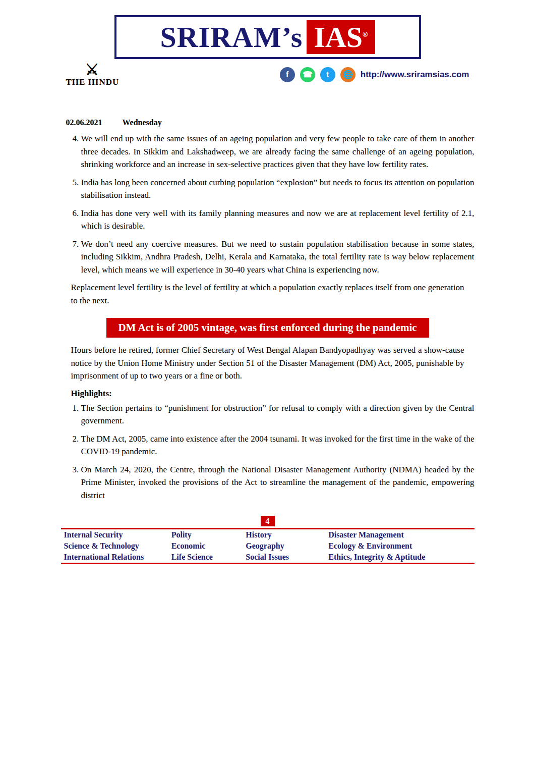SRIRAM’s IAS®
⚔
THE HINDU
f ☎ t 🌐 http://www.sriramsias.com
02.06.2021 Wednesday
We will end up with the same issues of an ageing population and very few people to take care of them in another three decades. In Sikkim and Lakshadweep, we are already facing the same challenge of an ageing population, shrinking workforce and an increase in sex-selective practices given that they have low fertility rates.
India has long been concerned about curbing population “explosion” but needs to focus its attention on population stabilisation instead.
India has done very well with its family planning measures and now we are at replacement level fertility of 2.1, which is desirable.
We don’t need any coercive measures. But we need to sustain population stabilisation because in some states, including Sikkim, Andhra Pradesh, Delhi, Kerala and Karnataka, the total fertility rate is way below replacement level, which means we will experience in 30-40 years what China is experiencing now.
Replacement level fertility is the level of fertility at which a population exactly replaces itself from one generation to the next.
DM Act is of 2005 vintage, was first enforced during the pandemic
Hours before he retired, former Chief Secretary of West Bengal Alapan Bandyopadhyay was served a show-cause notice by the Union Home Ministry under Section 51 of the Disaster Management (DM) Act, 2005, punishable by imprisonment of up to two years or a fine or both.
Highlights:
The Section pertains to “punishment for obstruction” for refusal to comply with a direction given by the Central government.
The DM Act, 2005, came into existence after the 2004 tsunami. It was invoked for the first time in the wake of the COVID-19 pandemic.
On March 24, 2020, the Centre, through the National Disaster Management Authority (NDMA) headed by the Prime Minister, invoked the provisions of the Act to streamline the management of the pandemic, empowering district
4
| Internal Security | Polity | History | Disaster Management |
| Science & Technology | Economic | Geography | Ecology & Environment |
| International Relations | Life Science | Social Issues | Ethics, Integrity & Aptitude |